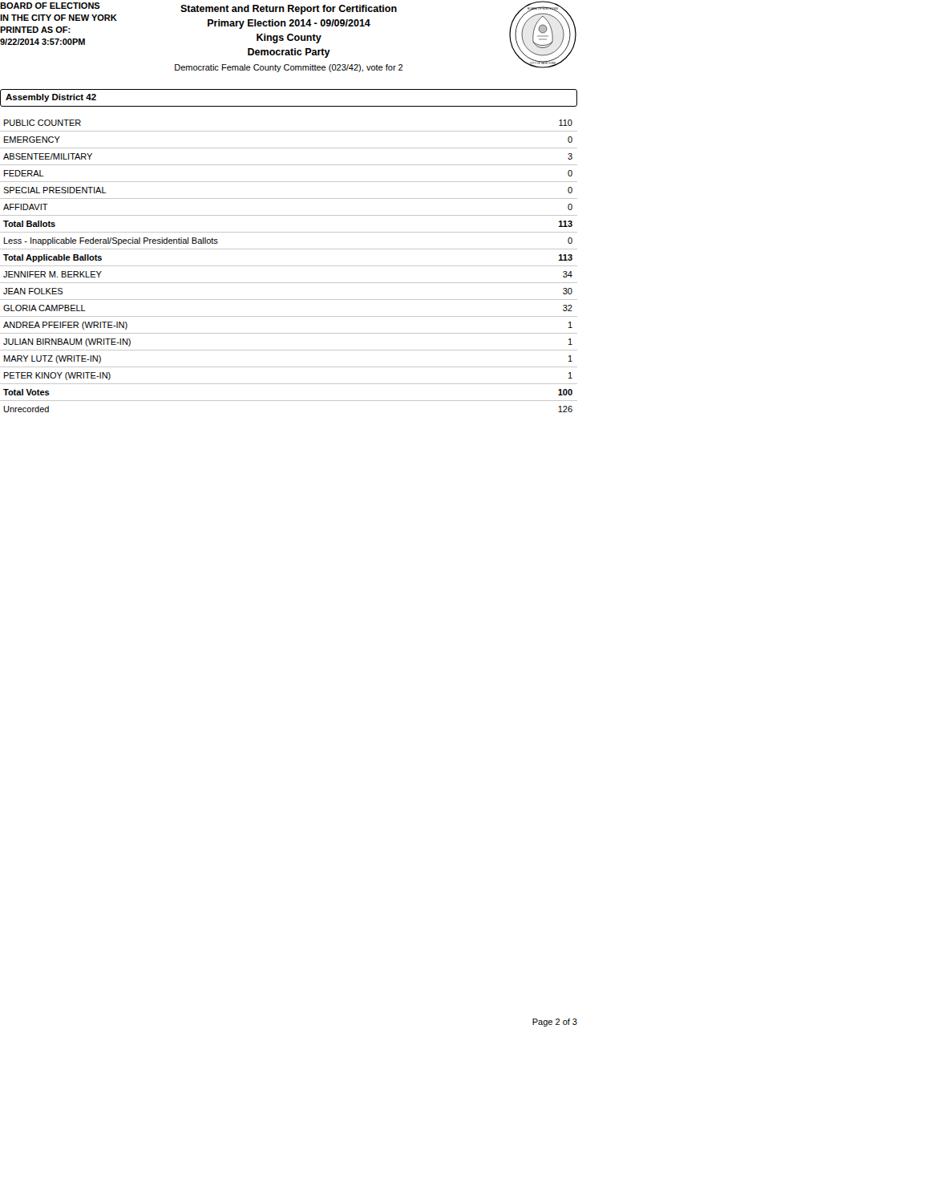BOARD OF ELECTIONS
IN THE CITY OF NEW YORK
PRINTED AS OF:
9/22/2014 3:57:00PM
Statement and Return Report for Certification
Primary Election 2014 - 09/09/2014
Kings County
Democratic Party
Democratic Female County Committee (023/42), vote for 2
BOARD OF ELECTIONS CITY OF NEW YORK
Assembly District 42
| PUBLIC COUNTER | 110 |
| EMERGENCY | 0 |
| ABSENTEE/MILITARY | 3 |
| FEDERAL | 0 |
| SPECIAL PRESIDENTIAL | 0 |
| AFFIDAVIT | 0 |
| Total Ballots | 113 |
| Less - Inapplicable Federal/Special Presidential Ballots | 0 |
| Total Applicable Ballots | 113 |
| JENNIFER M. BERKLEY | 34 |
| JEAN FOLKES | 30 |
| GLORIA CAMPBELL | 32 |
| ANDREA PFEIFER (WRITE-IN) | 1 |
| JULIAN BIRNBAUM (WRITE-IN) | 1 |
| MARY LUTZ (WRITE-IN) | 1 |
| PETER KINOY (WRITE-IN) | 1 |
| Total Votes | 100 |
| Unrecorded | 126 |
Page 2 of 3